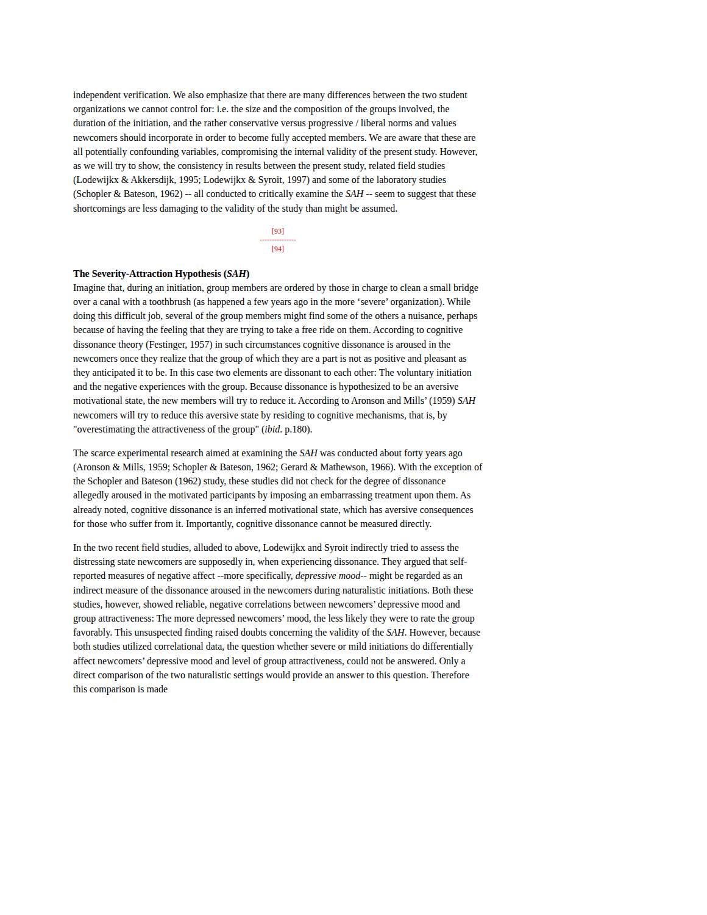independent verification. We also emphasize that there are many differences between the two student organizations we cannot control for: i.e. the size and the composition of the groups involved, the duration of the initiation, and the rather conservative versus progressive / liberal norms and values newcomers should incorporate in order to become fully accepted members. We are aware that these are all potentially confounding variables, compromising the internal validity of the present study. However, as we will try to show, the consistency in results between the present study, related field studies (Lodewijkx & Akkersdijk, 1995; Lodewijkx & Syroit, 1997) and some of the laboratory studies (Schopler & Bateson, 1962) -- all conducted to critically examine the SAH -- seem to suggest that these shortcomings are less damaging to the validity of the study than might be assumed.
[93]
---------------
[94]
The Severity-Attraction Hypothesis (SAH)
Imagine that, during an initiation, group members are ordered by those in charge to clean a small bridge over a canal with a toothbrush (as happened a few years ago in the more ‘severe’ organization). While doing this difficult job, several of the group members might find some of the others a nuisance, perhaps because of having the feeling that they are trying to take a free ride on them. According to cognitive dissonance theory (Festinger, 1957) in such circumstances cognitive dissonance is aroused in the newcomers once they realize that the group of which they are a part is not as positive and pleasant as they anticipated it to be. In this case two elements are dissonant to each other: The voluntary initiation and the negative experiences with the group. Because dissonance is hypothesized to be an aversive motivational state, the new members will try to reduce it. According to Aronson and Mills’ (1959) SAH newcomers will try to reduce this aversive state by residing to cognitive mechanisms, that is, by "overestimating the attractiveness of the group" (ibid. p.180).
The scarce experimental research aimed at examining the SAH was conducted about forty years ago (Aronson & Mills, 1959; Schopler & Bateson, 1962; Gerard & Mathewson, 1966). With the exception of the Schopler and Bateson (1962) study, these studies did not check for the degree of dissonance allegedly aroused in the motivated participants by imposing an embarrassing treatment upon them. As already noted, cognitive dissonance is an inferred motivational state, which has aversive consequences for those who suffer from it. Importantly, cognitive dissonance cannot be measured directly.
In the two recent field studies, alluded to above, Lodewijkx and Syroit indirectly tried to assess the distressing state newcomers are supposedly in, when experiencing dissonance. They argued that self-reported measures of negative affect --more specifically, depressive mood-- might be regarded as an indirect measure of the dissonance aroused in the newcomers during naturalistic initiations. Both these studies, however, showed reliable, negative correlations between newcomers’ depressive mood and group attractiveness: The more depressed newcomers’ mood, the less likely they were to rate the group favorably. This unsuspected finding raised doubts concerning the validity of the SAH. However, because both studies utilized correlational data, the question whether severe or mild initiations do differentially affect newcomers’ depressive mood and level of group attractiveness, could not be answered. Only a direct comparison of the two naturalistic settings would provide an answer to this question. Therefore this comparison is made